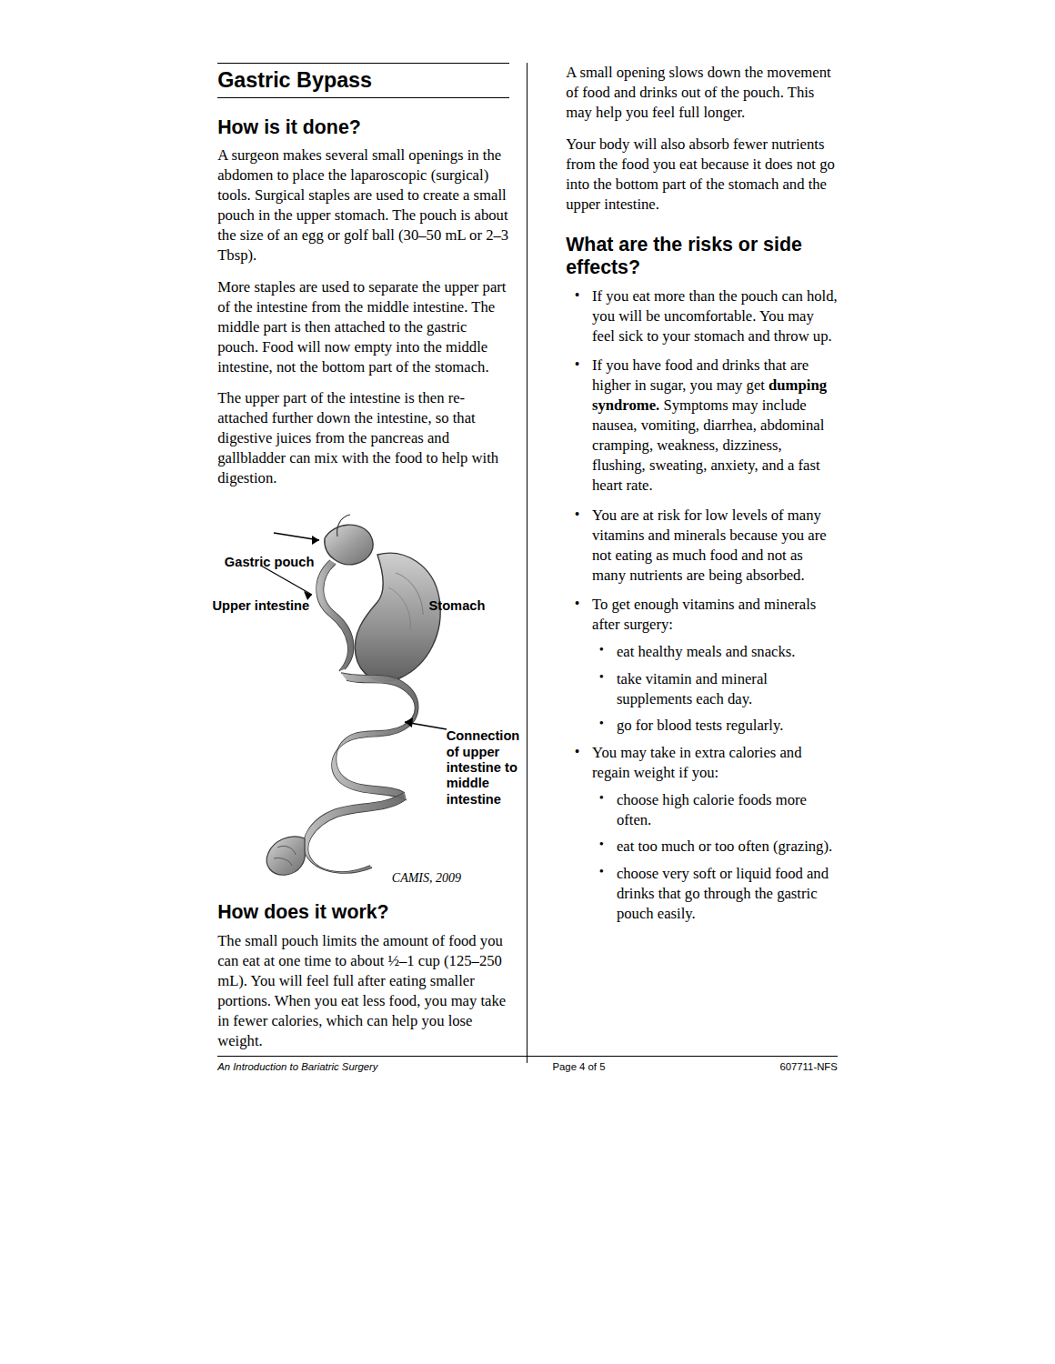Gastric Bypass
How is it done?
A surgeon makes several small openings in the abdomen to place the laparoscopic (surgical) tools. Surgical staples are used to create a small pouch in the upper stomach. The pouch is about the size of an egg or golf ball (30–50 mL or 2–3 Tbsp).
More staples are used to separate the upper part of the intestine from the middle intestine. The middle part is then attached to the gastric pouch. Food will now empty into the middle intestine, not the bottom part of the stomach.
The upper part of the intestine is then re-attached further down the intestine, so that digestive juices from the pancreas and gallbladder can mix with the food to help with digestion.
Gastric pouch Upper intestine Stomach Connection of upper intestine to middle intestine CAMIS, 2009
How does it work?
The small pouch limits the amount of food you can eat at one time to about ½–1 cup (125–250 mL). You will feel full after eating smaller portions. When you eat less food, you may take in fewer calories, which can help you lose weight.
A small opening slows down the movement of food and drinks out of the pouch. This may help you feel full longer.
Your body will also absorb fewer nutrients from the food you eat because it does not go into the bottom part of the stomach and the upper intestine.
What are the risks or side effects?
If you eat more than the pouch can hold, you will be uncomfortable. You may feel sick to your stomach and throw up.
If you have food and drinks that are higher in sugar, you may get dumping syndrome. Symptoms may include nausea, vomiting, diarrhea, abdominal cramping, weakness, dizziness, flushing, sweating, anxiety, and a fast heart rate.
You are at risk for low levels of many vitamins and minerals because you are not eating as much food and not as many nutrients are being absorbed.
To get enough vitamins and minerals after surgery:
eat healthy meals and snacks.
take vitamin and mineral supplements each day.
go for blood tests regularly.
You may take in extra calories and regain weight if you:
choose high calorie foods more often.
eat too much or too often (grazing).
choose very soft or liquid food and drinks that go through the gastric pouch easily.
An Introduction to Bariatric Surgery Page 4 of 5 607711-NFS